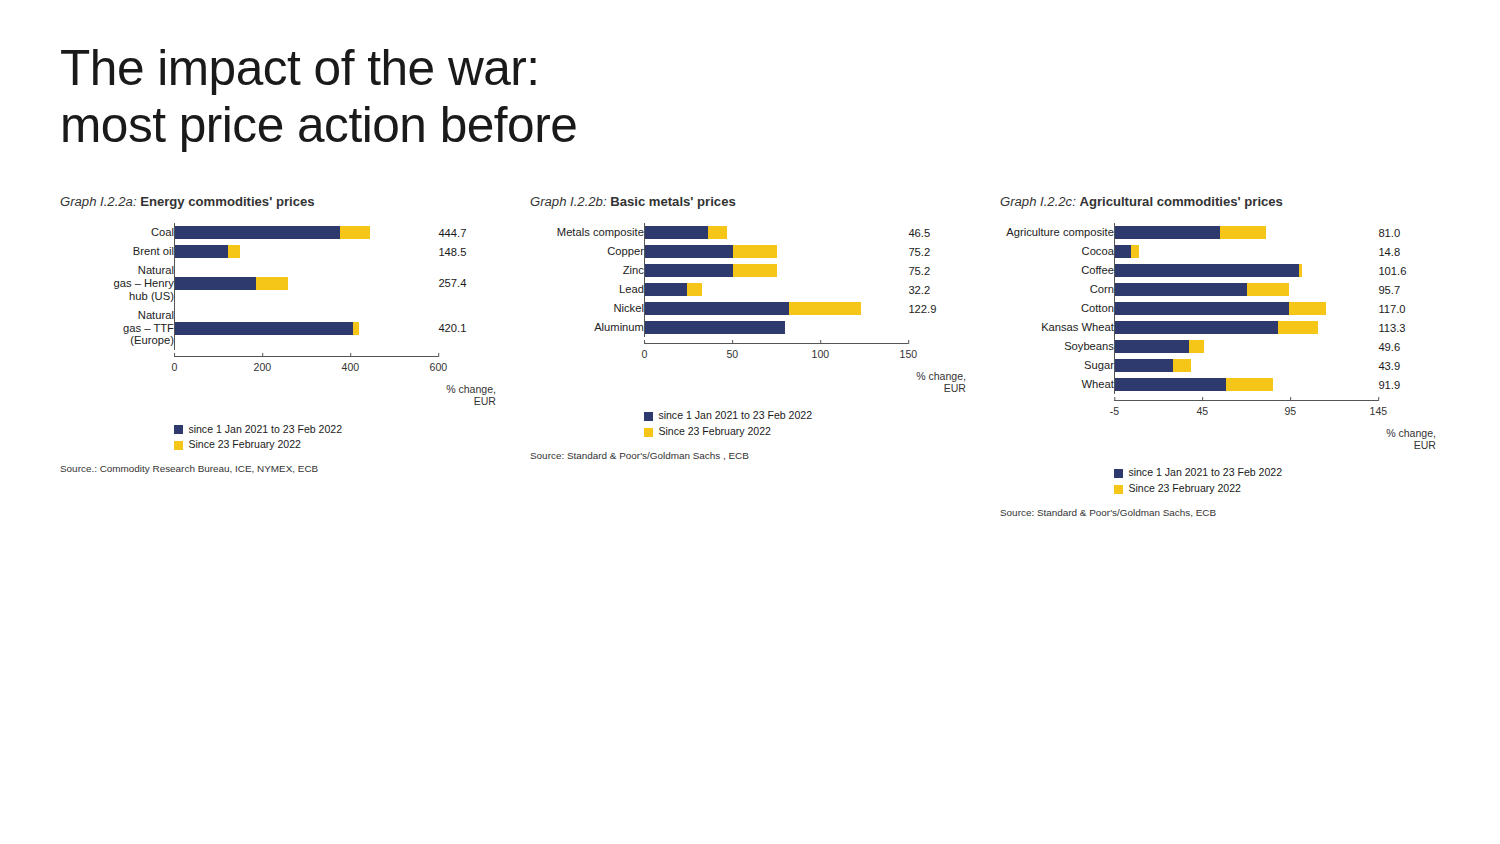The impact of the war:
most price action before
Graph I.2.2a: Energy commodities' prices
| Coal | | 444.7 |
| Brent oil | | 148.5 |
| Natural gas – Henry hub (US) | | 257.4 |
| Natural gas – TTF (Europe) | | 420.1 |
0 200 400 600
% change,
EUR
since 1 Jan 2021 to 23 Feb 2022
Since 23 February 2022
Source.: Commodity Research Bureau, ICE, NYMEX, ECB
Graph I.2.2b: Basic metals' prices
| Metals composite | | 46.5 |
| Copper | | 75.2 |
| Zinc | | 75.2 |
| Lead | | 32.2 |
| Nickel | | 122.9 |
| Aluminum | | |
0 50 100 150
% change,
EUR
since 1 Jan 2021 to 23 Feb 2022
Since 23 February 2022
Source: Standard & Poor's/Goldman Sachs , ECB
Graph I.2.2c: Agricultural commodities' prices
| Agriculture composite | | 81.0 |
| Cocoa | | 14.8 |
| Coffee | | 101.6 |
| Corn | | 95.7 |
| Cotton | | 117.0 |
| Kansas Wheat | | 113.3 |
| Soybeans | | 49.6 |
| Sugar | | 43.9 |
| Wheat | | 91.9 |
-5 45 95 145
% change,
EUR
since 1 Jan 2021 to 23 Feb 2022
Since 23 February 2022
Source: Standard & Poor's/Goldman Sachs, ECB